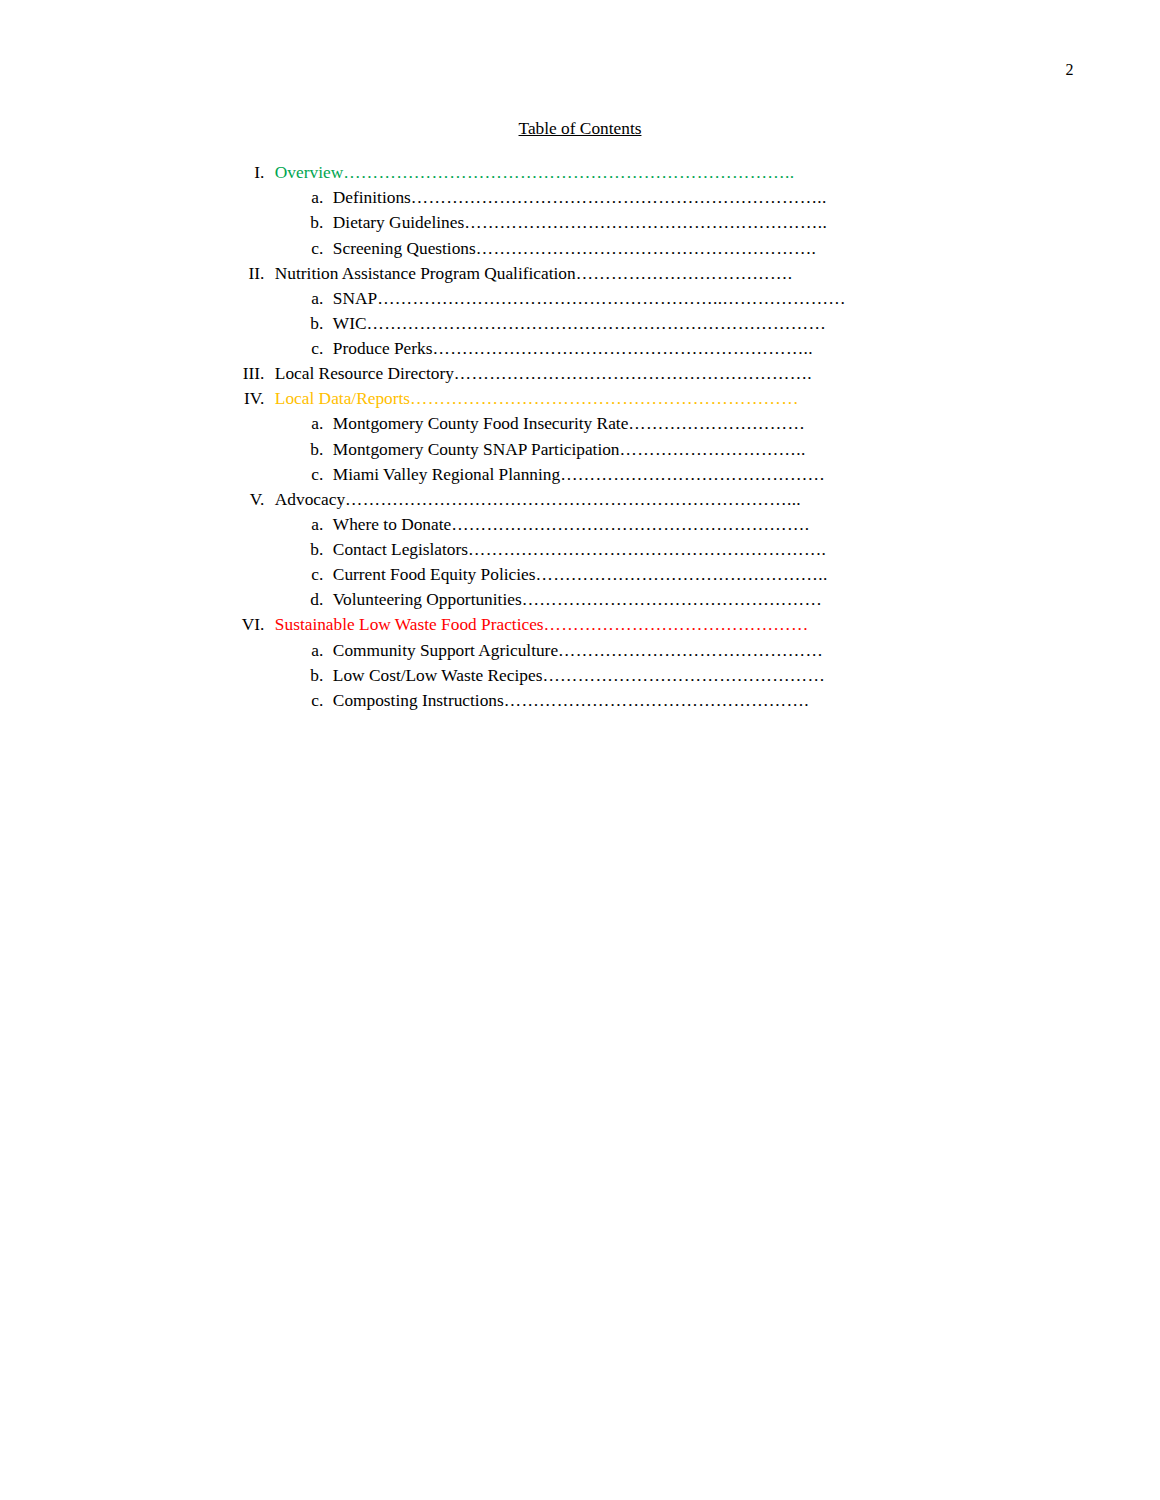2
Table of Contents
Overview…………………………………………………………………..
Definitions……………………………………………………………..
Dietary Guidelines……………………………………………………..
Screening Questions………………………………………………….
Nutrition Assistance Program Qualification……………………………….
SNAP…………………………………………………..…………………
WIC……………………………………………………………………
Produce Perks………………………………………………………..
Local Resource Directory…………………………………………………….
Local Data/Reports…………………………………………………………
Montgomery County Food Insecurity Rate…………………………
Montgomery County SNAP Participation…………………………..
Miami Valley Regional Planning………………………………………
Advocacy…………………………………………………………………...
Where to Donate…………………………………………………….
Contact Legislators…………………………………………………….
Current Food Equity Policies…………………………………………..
Volunteering Opportunities……………………………………………
Sustainable Low Waste Food Practices………………………………………
Community Support Agriculture………………………………………
Low Cost/Low Waste Recipes…………………………………………
Composting Instructions…………………………………………….